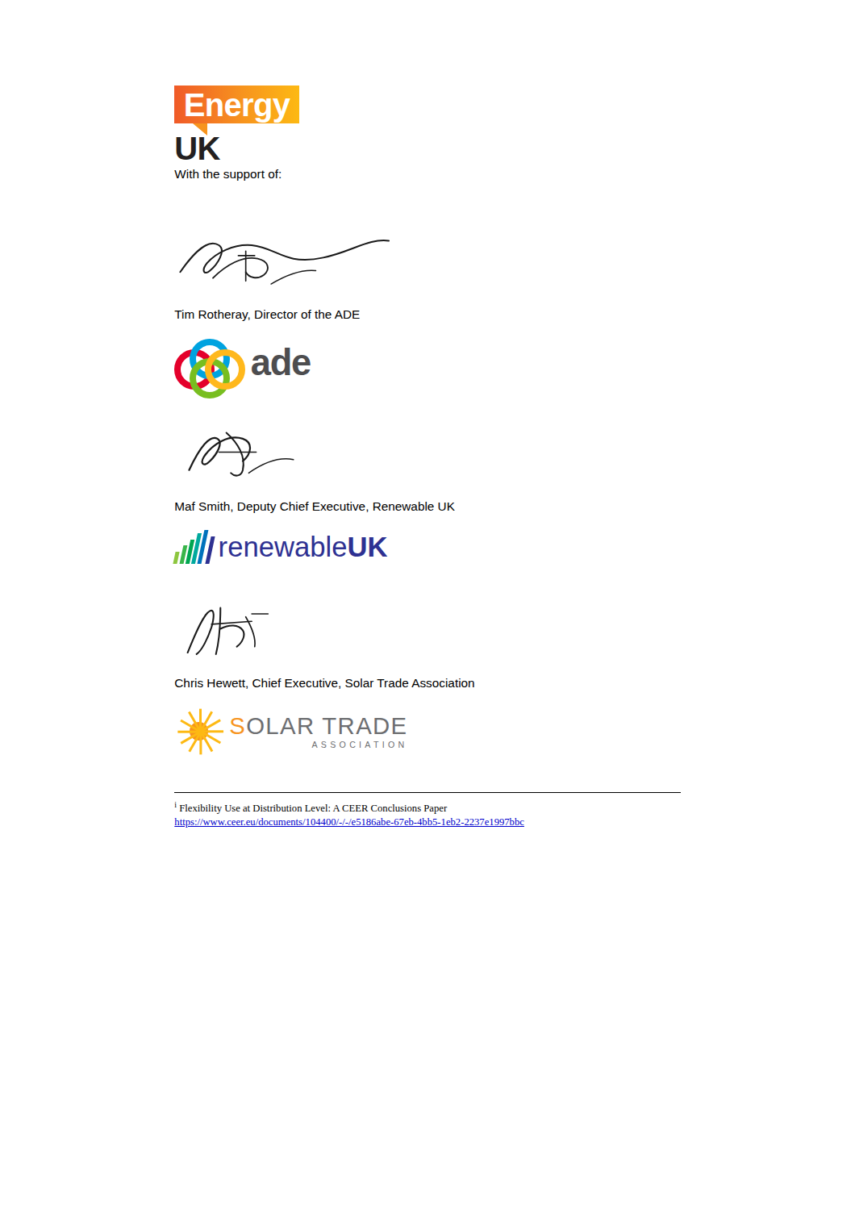Energy
UK
With the support of:
Tim Rotheray, Director of the ADE
ade
Maf Smith, Deputy Chief Executive, Renewable UK
renewable UK
Chris Hewett, Chief Executive, Solar Trade Association
SOLAR TRADE
ASSOCIATION
i Flexibility Use at Distribution Level: A CEER Conclusions Paper
https://www.ceer.eu/documents/104400/-/-/e5186abe-67eb-4bb5-1eb2-2237e1997bbc